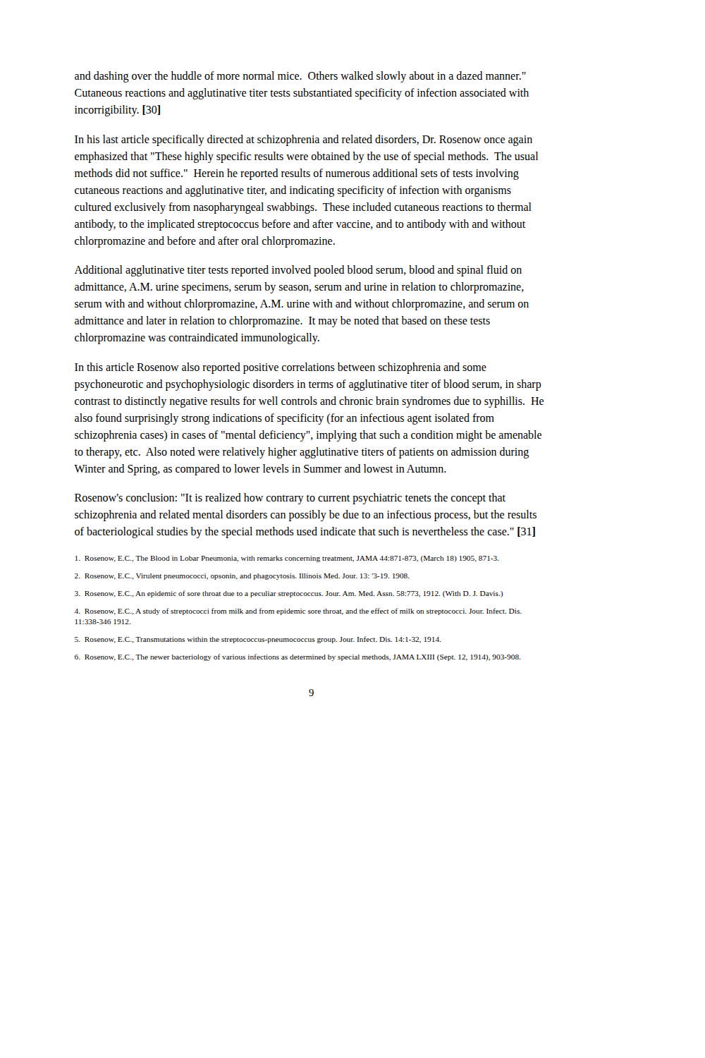and dashing over the huddle of more normal mice. Others walked slowly about in a dazed manner." Cutaneous reactions and agglutinative titer tests substantiated specificity of infection associated with incorrigibility. [30]
In his last article specifically directed at schizophrenia and related disorders, Dr. Rosenow once again emphasized that "These highly specific results were obtained by the use of special methods. The usual methods did not suffice." Herein he reported results of numerous additional sets of tests involving cutaneous reactions and agglutinative titer, and indicating specificity of infection with organisms cultured exclusively from nasopharyngeal swabbings. These included cutaneous reactions to thermal antibody, to the implicated streptococcus before and after vaccine, and to antibody with and without chlorpromazine and before and after oral chlorpromazine.
Additional agglutinative titer tests reported involved pooled blood serum, blood and spinal fluid on admittance, A.M. urine specimens, serum by season, serum and urine in relation to chlorpromazine, serum with and without chlorpromazine, A.M. urine with and without chlorpromazine, and serum on admittance and later in relation to chlorpromazine. It may be noted that based on these tests chlorpromazine was contraindicated immunologically.
In this article Rosenow also reported positive correlations between schizophrenia and some psychoneurotic and psychophysiologic disorders in terms of agglutinative titer of blood serum, in sharp contrast to distinctly negative results for well controls and chronic brain syndromes due to syphillis. He also found surprisingly strong indications of specificity (for an infectious agent isolated from schizophrenia cases) in cases of "mental deficiency", implying that such a condition might be amenable to therapy, etc. Also noted were relatively higher agglutinative titers of patients on admission during Winter and Spring, as compared to lower levels in Summer and lowest in Autumn.
Rosenow's conclusion: "It is realized how contrary to current psychiatric tenets the concept that schizophrenia and related mental disorders can possibly be due to an infectious process, but the results of bacteriological studies by the special methods used indicate that such is nevertheless the case." [31]
1. Rosenow, E.C., The Blood in Lobar Pneumonia, with remarks concerning treatment, JAMA 44:871-873, (March 18) 1905, 871-3.
2. Rosenow, E.C., Virulent pneumococci, opsonin, and phagocytosis. Illinois Med. Jour. 13: '3-19. 1908.
3. Rosenow, E.C., An epidemic of sore throat due to a peculiar streptococcus. Jour. Am. Med. Assn. 58:773, 1912. (With D. J. Davis.)
4. Rosenow, E.C., A study of streptococci from milk and from epidemic sore throat, and the effect of milk on streptococci. Jour. Infect. Dis. 11:338-346 1912.
5. Rosenow, E.C., Transmutations within the streptococcus-pneumococcus group. Jour. Infect. Dis. 14:1-32, 1914.
6. Rosenow, E.C., The newer bacteriology of various infections as determined by special methods, JAMA LXIII (Sept. 12, 1914), 903-908.
9